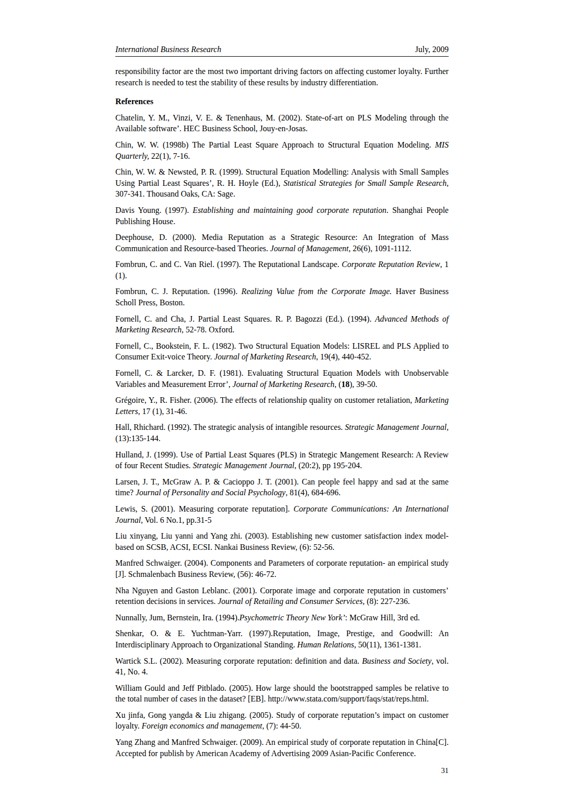International Business Research July, 2009
responsibility factor are the most two important driving factors on affecting customer loyalty. Further research is needed to test the stability of these results by industry differentiation.
References
Chatelin, Y. M., Vinzi, V. E. & Tenenhaus, M. (2002). State-of-art on PLS Modeling through the Available software’. HEC Business School, Jouy-en-Josas.
Chin, W. W. (1998b) The Partial Least Square Approach to Structural Equation Modeling. MIS Quarterly, 22(1), 7-16.
Chin, W. W. & Newsted, P. R. (1999). Structural Equation Modelling: Analysis with Small Samples Using Partial Least Squares’, R. H. Hoyle (Ed.), Statistical Strategies for Small Sample Research, 307-341. Thousand Oaks, CA: Sage.
Davis Young. (1997). Establishing and maintaining good corporate reputation. Shanghai People Publishing House.
Deephouse, D. (2000). Media Reputation as a Strategic Resource: An Integration of Mass Communication and Resource-based Theories. Journal of Management, 26(6), 1091-1112.
Fombrun, C. and C. Van Riel. (1997). The Reputational Landscape. Corporate Reputation Review, 1 (1).
Fombrun, C. J. Reputation. (1996). Realizing Value from the Corporate Image. Haver Business Scholl Press, Boston.
Fornell, C. and Cha, J. Partial Least Squares. R. P. Bagozzi (Ed.). (1994). Advanced Methods of Marketing Research, 52-78. Oxford.
Fornell, C., Bookstein, F. L. (1982). Two Structural Equation Models: LISREL and PLS Applied to Consumer Exit-voice Theory. Journal of Marketing Research, 19(4), 440-452.
Fornell, C. & Larcker, D. F. (1981). Evaluating Structural Equation Models with Unobservable Variables and Measurement Error’, Journal of Marketing Research, (18), 39-50.
Grégoire, Y., R. Fisher. (2006). The effects of relationship quality on customer retaliation, Marketing Letters, 17 (1), 31-46.
Hall, Rhichard. (1992). The strategic analysis of intangible resources. Strategic Management Journal, (13):135-144.
Hulland, J. (1999). Use of Partial Least Squares (PLS) in Strategic Mangement Research: A Review of four Recent Studies. Strategic Management Journal, (20:2), pp 195-204.
Larsen, J. T., McGraw A. P. & Cacioppo J. T. (2001). Can people feel happy and sad at the same time? Journal of Personality and Social Psychology, 81(4), 684-696.
Lewis, S. (2001). Measuring corporate reputation]. Corporate Communications: An International Journal, Vol. 6 No.1, pp.31-5
Liu xinyang, Liu yanni and Yang zhi. (2003). Establishing new customer satisfaction index model-based on SCSB, ACSI, ECSI. Nankai Business Review, (6): 52-56.
Manfred Schwaiger. (2004). Components and Parameters of corporate reputation- an empirical study [J]. Schmalenbach Business Review, (56): 46-72.
Nha Nguyen and Gaston Leblanc. (2001). Corporate image and corporate reputation in customers’ retention decisions in services. Journal of Retailing and Consumer Services, (8): 227-236.
Nunnally, Jum, Bernstein, Ira. (1994).Psychometric Theory New York’: McGraw Hill, 3rd ed.
Shenkar, O. & E. Yuchtman-Yarr. (1997).Reputation, Image, Prestige, and Goodwill: An Interdisciplinary Approach to Organizational Standing. Human Relations, 50(11), 1361-1381.
Wartick S.L. (2002). Measuring corporate reputation: definition and data. Business and Society, vol. 41, No. 4.
William Gould and Jeff Pitblado. (2005). How large should the bootstrapped samples be relative to the total number of cases in the dataset? [EB]. http://www.stata.com/support/faqs/stat/reps.html.
Xu jinfa, Gong yangda & Liu zhigang. (2005). Study of corporate reputation’s impact on customer loyalty. Foreign economics and management, (7): 44-50.
Yang Zhang and Manfred Schwaiger. (2009). An empirical study of corporate reputation in China[C]. Accepted for publish by American Academy of Advertising 2009 Asian-Pacific Conference.
31